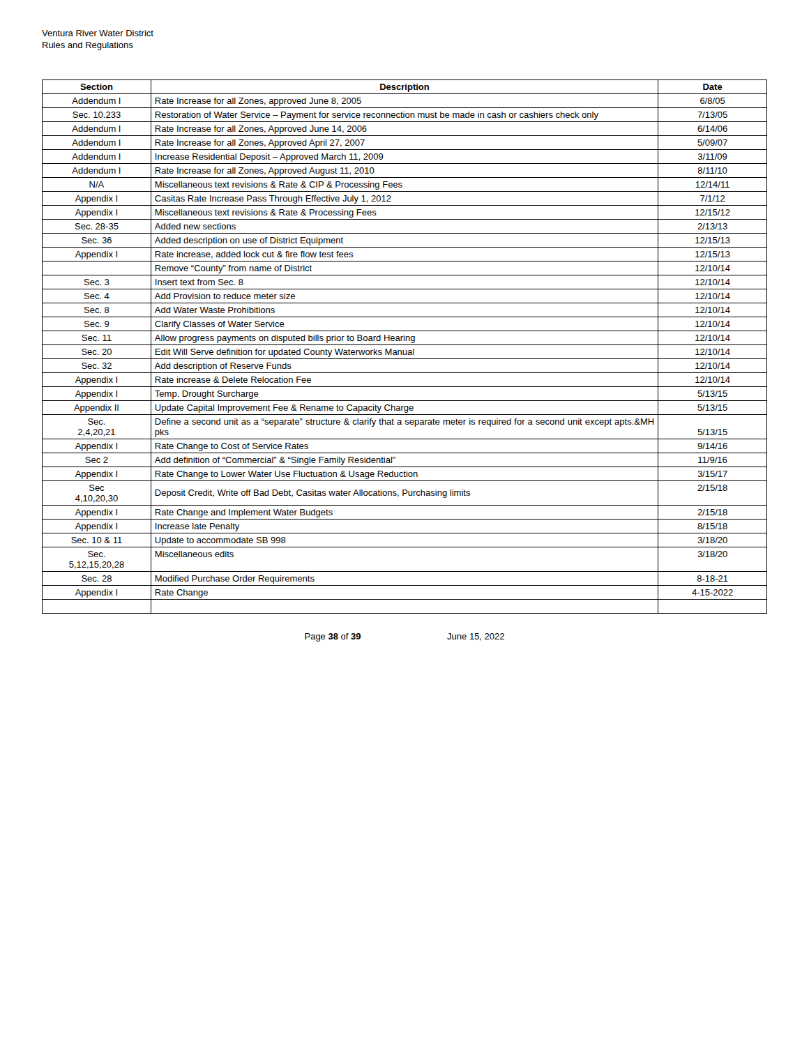Ventura River Water District
Rules and Regulations
| Section | Description | Date |
| --- | --- | --- |
| Addendum I | Rate Increase for all Zones, approved June 8, 2005 | 6/8/05 |
| Sec. 10.233 | Restoration of Water Service – Payment for service reconnection must be made in cash or cashiers check only | 7/13/05 |
| Addendum I | Rate Increase for all Zones, Approved June 14, 2006 | 6/14/06 |
| Addendum I | Rate Increase for all Zones, Approved April 27, 2007 | 5/09/07 |
| Addendum I | Increase Residential Deposit – Approved March 11, 2009 | 3/11/09 |
| Addendum I | Rate Increase for all Zones, Approved August 11, 2010 | 8/11/10 |
| N/A | Miscellaneous text revisions & Rate & CIP & Processing Fees | 12/14/11 |
| Appendix I | Casitas Rate Increase Pass Through Effective July 1, 2012 | 7/1/12 |
| Appendix I | Miscellaneous text revisions & Rate & Processing Fees | 12/15/12 |
| Sec. 28-35 | Added new sections | 2/13/13 |
| Sec. 36 | Added description on use of District Equipment | 12/15/13 |
| Appendix I | Rate increase, added lock cut & fire flow test fees | 12/15/13 |
| | Remove “County” from name of District | 12/10/14 |
| Sec. 3 | Insert text from Sec. 8 | 12/10/14 |
| Sec. 4 | Add Provision to reduce meter size | 12/10/14 |
| Sec. 8 | Add Water Waste Prohibitions | 12/10/14 |
| Sec. 9 | Clarify Classes of Water Service | 12/10/14 |
| Sec. 11 | Allow progress payments on disputed bills prior to Board Hearing | 12/10/14 |
| Sec. 20 | Edit Will Serve definition for updated County Waterworks Manual | 12/10/14 |
| Sec. 32 | Add description of Reserve Funds | 12/10/14 |
| Appendix I | Rate increase & Delete Relocation Fee | 12/10/14 |
| Appendix I | Temp. Drought Surcharge | 5/13/15 |
| Appendix II | Update Capital Improvement Fee & Rename to Capacity Charge | 5/13/15 |
| Sec. 2,4,20,21 | Define a second unit as a “separate” structure & clarify that a separate meter is required for a second unit except apts.&MH pks | 5/13/15 |
| Appendix I | Rate Change to Cost of Service Rates | 9/14/16 |
| Sec 2 | Add definition of “Commercial” & “Single Family Residential” | 11/9/16 |
| Appendix I | Rate Change to Lower Water Use Fluctuation & Usage Reduction | 3/15/17 |
| Sec 4,10,20,30 | Deposit Credit, Write off Bad Debt, Casitas water Allocations, Purchasing limits | 2/15/18 |
| Appendix I | Rate Change and Implement Water Budgets | 2/15/18 |
| Appendix I | Increase late Penalty | 8/15/18 |
| Sec. 10 & 11 | Update to accommodate SB 998 | 3/18/20 |
| Sec. 5,12,15,20,28 | Miscellaneous edits | 3/18/20 |
| Sec. 28 | Modified Purchase Order Requirements | 8-18-21 |
| Appendix I | Rate Change | 4-15-2022 |
Page 38 of 39 June 15, 2022